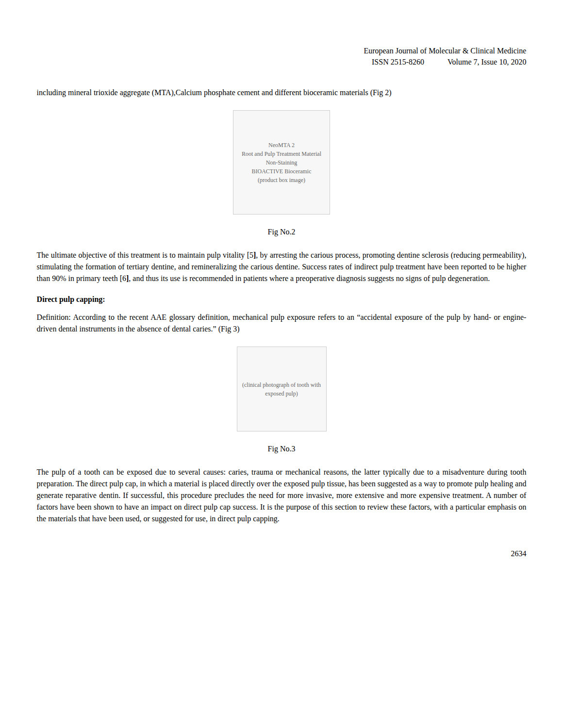European Journal of Molecular & Clinical Medicine ISSN 2515-8260 Volume 7, Issue 10, 2020
including mineral trioxide aggregate (MTA),Calcium phosphate cement and different bioceramic materials (Fig 2)
NeoMTA 2
Root and Pulp Treatment Material
Non-Staining
BIOACTIVE Bioceramic
(product box image)
Fig No.2
The ultimate objective of this treatment is to maintain pulp vitality [5], by arresting the carious process, promoting dentine sclerosis (reducing permeability), stimulating the formation of tertiary dentine, and remineralizing the carious dentine. Success rates of indirect pulp treatment have been reported to be higher than 90% in primary teeth [6], and thus its use is recommended in patients where a preoperative diagnosis suggests no signs of pulp degeneration.
Direct pulp capping:
Definition: According to the recent AAE glossary definition, mechanical pulp exposure refers to an “accidental exposure of the pulp by hand- or engine-driven dental instruments in the absence of dental caries.” (Fig 3)
(clinical photograph of tooth with exposed pulp)
Fig No.3
The pulp of a tooth can be exposed due to several causes: caries, trauma or mechanical reasons, the latter typically due to a misadventure during tooth preparation. The direct pulp cap, in which a material is placed directly over the exposed pulp tissue, has been suggested as a way to promote pulp healing and generate reparative dentin. If successful, this procedure precludes the need for more invasive, more extensive and more expensive treatment. A number of factors have been shown to have an impact on direct pulp cap success. It is the purpose of this section to review these factors, with a particular emphasis on the materials that have been used, or suggested for use, in direct pulp capping.
2634